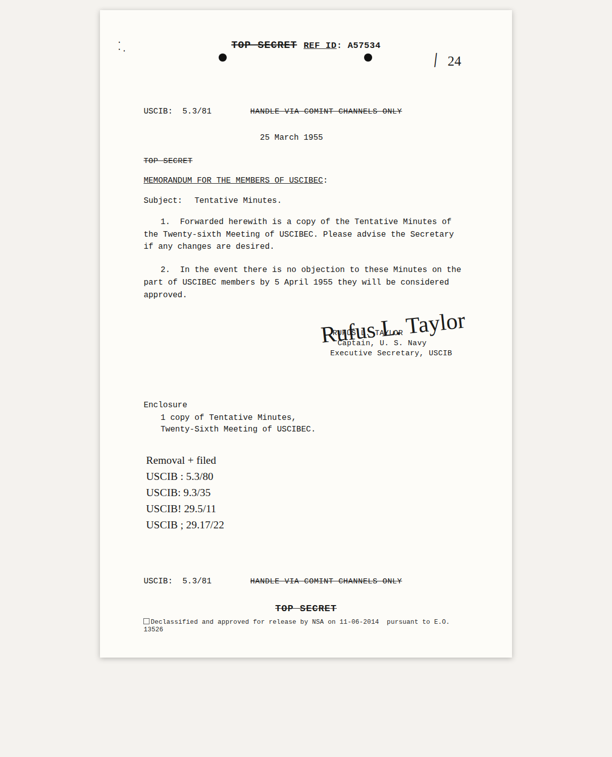.
·.
TOP SECRET REF ID: A57534
/ 24
USCIB: 5.3/81
HANDLE VIA COMINT CHANNELS ONLY
25 March 1955
TOP SECRET
MEMORANDUM FOR THE MEMBERS OF USCIBEC:
Subject: Tentative Minutes.
1. Forwarded herewith is a copy of the Tentative Minutes of the Twenty-sixth Meeting of USCIBEC. Please advise the Secretary if any changes are desired.
2. In the event there is no objection to these Minutes on the part of USCIBEC members by 5 April 1955 they will be considered approved.
Rufus L. Taylor
RUFUS L. TAYLOR Captain, U. S. Navy Executive Secretary, USCIB
Enclosure
1 copy of Tentative Minutes,
Twenty-Sixth Meeting of USCIBEC.
Removal + filed
USCIB : 5.3/80
USCIB: 9.3/35
USCIB! 29.5/11
USCIB ; 29.17/22
USCIB: 5.3/81
HANDLE VIA COMINT CHANNELS ONLY
TOP SECRET
Declassified and approved for release by NSA on 11-06-2014 pursuant to E.O. 13526